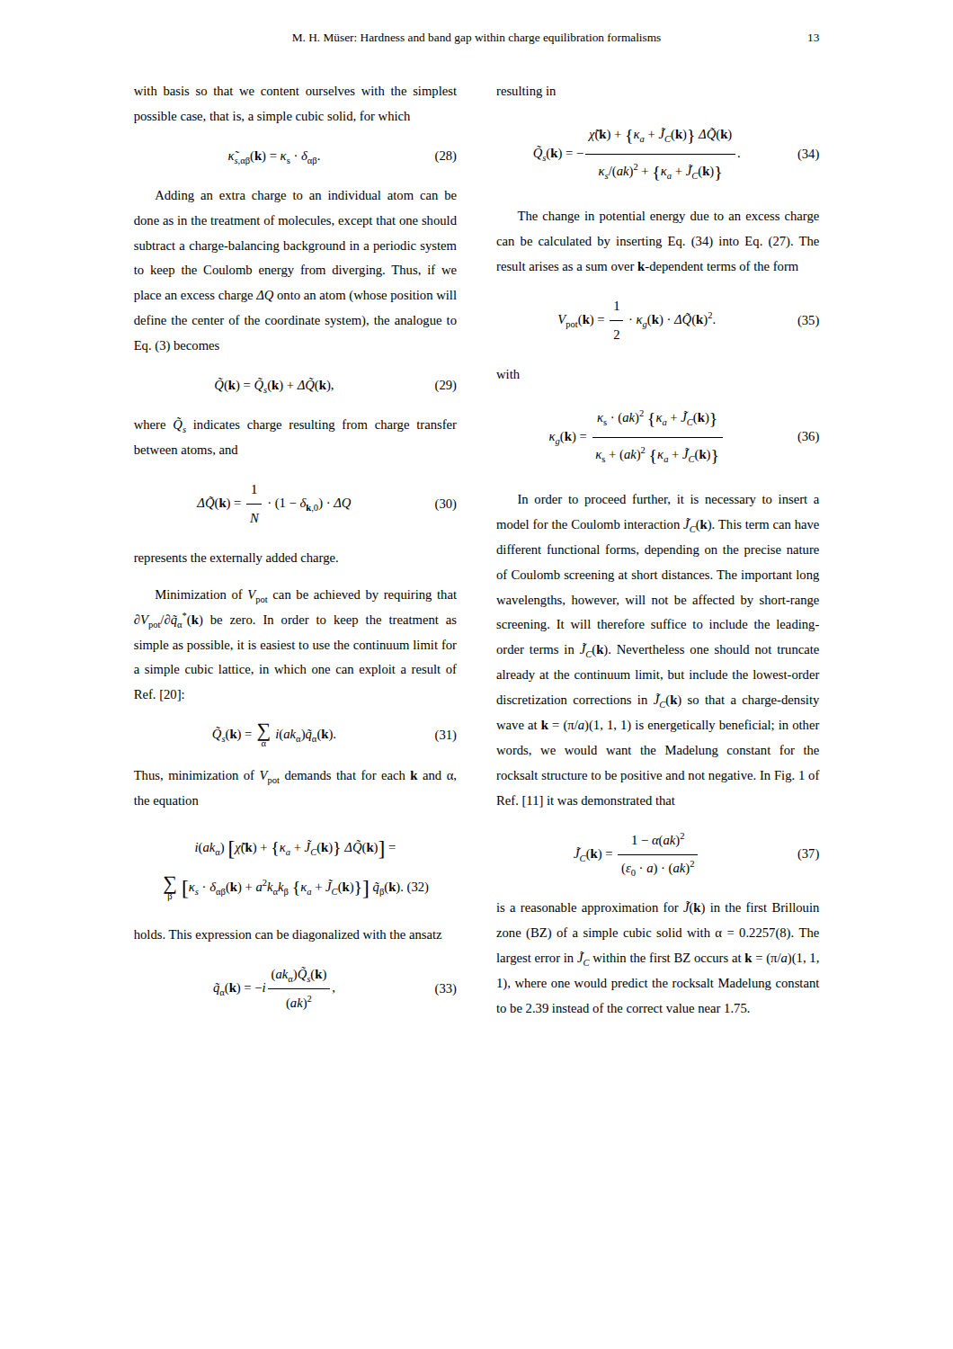M. H. Müser: Hardness and band gap within charge equilibration formalisms
13
with basis so that we content ourselves with the simplest possible case, that is, a simple cubic solid, for which
κ̃s,αβ(k) = κs · δαβ. (28)
Adding an extra charge to an individual atom can be done as in the treatment of molecules, except that one should subtract a charge-balancing background in a periodic system to keep the Coulomb energy from diverging. Thus, if we place an excess charge ΔQ onto an atom (whose position will define the center of the coordinate system), the analogue to Eq. (3) becomes
Q̃(k) = Q̃s(k) + ΔQ̃(k), (29)
where Q̃s indicates charge resulting from charge transfer between atoms, and
ΔQ̃(k) = 1 N · (1 − δk,0) · ΔQ (30)
represents the externally added charge.
Minimization of Vpot can be achieved by requiring that ∂Vpot/∂q̃α*(k) be zero. In order to keep the treatment as simple as possible, it is easiest to use the continuum limit for a simple cubic lattice, in which one can exploit a result of Ref. [20]:
Q̃s(k) = ∑α i(akα)q̃α(k). (31)
Thus, minimization of Vpot demands that for each k and α, the equation
i(akα) [χ̃(k) + {κa + J̃C(k)} ΔQ̃(k)] = ∑β [κs · δαβ(k) + a2kαkβ {κa + J̃C(k)}] q̃β(k). (32)
holds. This expression can be diagonalized with the ansatz
q̃α(k) = −i(akα)Q̃s(k)(ak)2, (33)
resulting in
Q̃s(k) = −χ̃(k) + {κa + J̃C(k)} ΔQ̃(k) κs/(ak)2 + {κa + J̃C(k)}. (34)
The change in potential energy due to an excess charge can be calculated by inserting Eq. (34) into Eq. (27). The result arises as a sum over k-dependent terms of the form
Vpot(k) = 12 · κg(k) · ΔQ̃(k)2. (35)
with
κg(k) = κs · (ak)2 {κa + J̃C(k)}κs + (ak)2 {κa + J̃C(k)} (36)
In order to proceed further, it is necessary to insert a model for the Coulomb interaction J̃C(k). This term can have different functional forms, depending on the precise nature of Coulomb screening at short distances. The important long wavelengths, however, will not be affected by short-range screening. It will therefore suffice to include the leading-order terms in J̃C(k). Nevertheless one should not truncate already at the continuum limit, but include the lowest-order discretization corrections in J̃C(k) so that a charge-density wave at k = (π/a)(1, 1, 1) is energetically beneficial; in other words, we would want the Madelung constant for the rocksalt structure to be positive and not negative. In Fig. 1 of Ref. [11] it was demonstrated that
J̃C(k) = 1 − α(ak)2(ε0 · a) · (ak)2 (37)
is a reasonable approximation for J̃(k) in the first Brillouin zone (BZ) of a simple cubic solid with α = 0.2257(8). The largest error in J̃C within the first BZ occurs at k = (π/a)(1, 1, 1), where one would predict the rocksalt Madelung constant to be 2.39 instead of the correct value near 1.75.